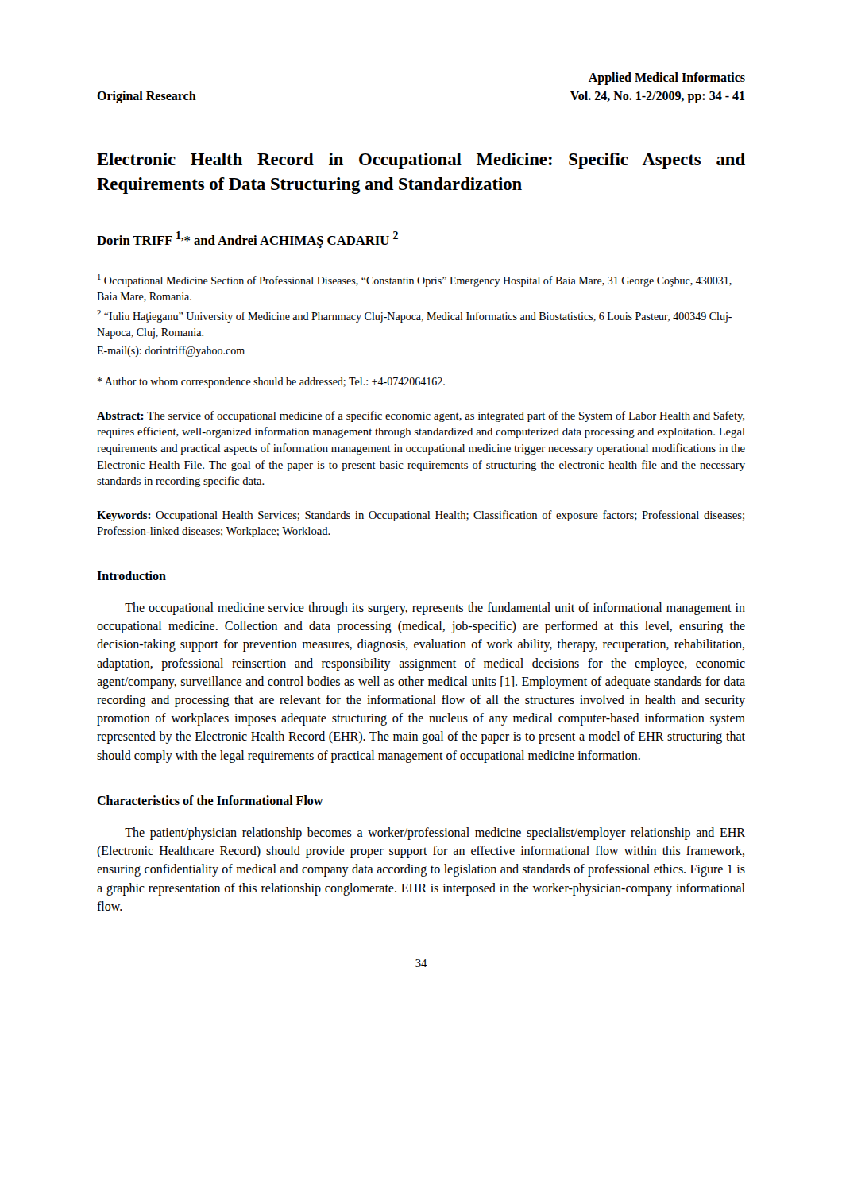Applied Medical Informatics
Original Research Vol. 24, No. 1-2/2009, pp: 34 - 41
Electronic Health Record in Occupational Medicine: Specific Aspects and Requirements of Data Structuring and Standardization
Dorin TRIFF 1,* and Andrei ACHIMAŞ CADARIU 2
1 Occupational Medicine Section of Professional Diseases, “Constantin Opris” Emergency Hospital of Baia Mare, 31 George Coşbuc, 430031, Baia Mare, Romania.
2 “Iuliu Haţieganu” University of Medicine and Pharnmacy Cluj-Napoca, Medical Informatics and Biostatistics, 6 Louis Pasteur, 400349 Cluj-Napoca, Cluj, Romania.
E-mail(s): dorintriff@yahoo.com
* Author to whom correspondence should be addressed; Tel.: +4-0742064162.
Abstract: The service of occupational medicine of a specific economic agent, as integrated part of the System of Labor Health and Safety, requires efficient, well-organized information management through standardized and computerized data processing and exploitation. Legal requirements and practical aspects of information management in occupational medicine trigger necessary operational modifications in the Electronic Health File. The goal of the paper is to present basic requirements of structuring the electronic health file and the necessary standards in recording specific data.
Keywords: Occupational Health Services; Standards in Occupational Health; Classification of exposure factors; Professional diseases; Profession-linked diseases; Workplace; Workload.
Introduction
The occupational medicine service through its surgery, represents the fundamental unit of informational management in occupational medicine. Collection and data processing (medical, job-specific) are performed at this level, ensuring the decision-taking support for prevention measures, diagnosis, evaluation of work ability, therapy, recuperation, rehabilitation, adaptation, professional reinsertion and responsibility assignment of medical decisions for the employee, economic agent/company, surveillance and control bodies as well as other medical units [1]. Employment of adequate standards for data recording and processing that are relevant for the informational flow of all the structures involved in health and security promotion of workplaces imposes adequate structuring of the nucleus of any medical computer-based information system represented by the Electronic Health Record (EHR). The main goal of the paper is to present a model of EHR structuring that should comply with the legal requirements of practical management of occupational medicine information.
Characteristics of the Informational Flow
The patient/physician relationship becomes a worker/professional medicine specialist/employer relationship and EHR (Electronic Healthcare Record) should provide proper support for an effective informational flow within this framework, ensuring confidentiality of medical and company data according to legislation and standards of professional ethics. Figure 1 is a graphic representation of this relationship conglomerate. EHR is interposed in the worker-physician-company informational flow.
34